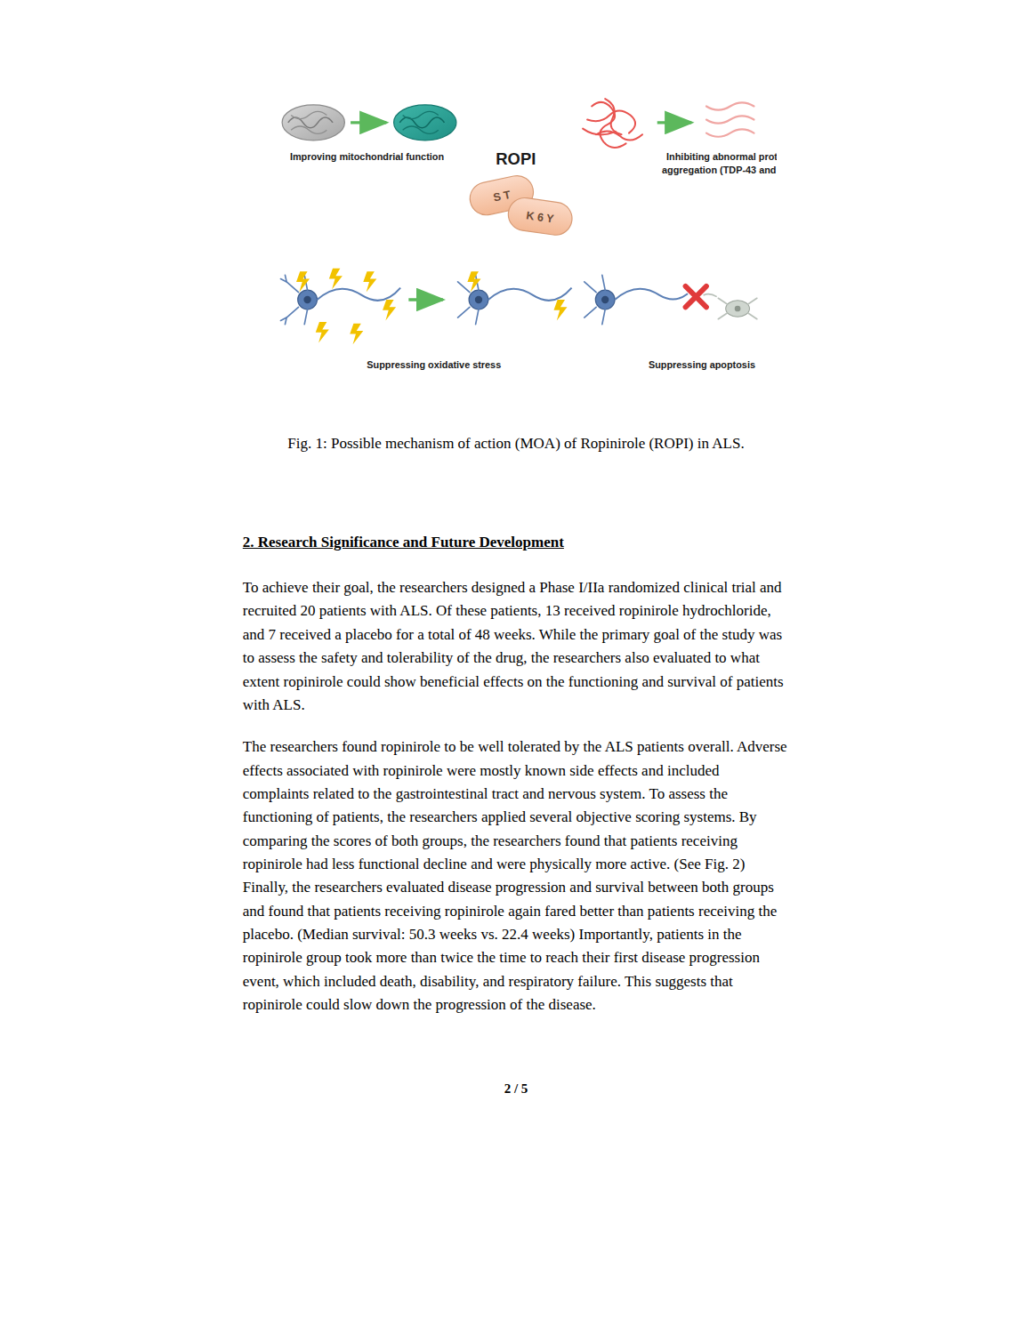Improving mitochondrial function Inhibiting abnormal proteins aggregation (TDP-43 and FUS) ROPI S T K 6 Y Suppressing oxidative stress Suppressing apoptosis
Fig. 1: Possible mechanism of action (MOA) of Ropinirole (ROPI) in ALS.
2. Research Significance and Future Development
To achieve their goal, the researchers designed a Phase I/IIa randomized clinical trial and recruited 20 patients with ALS. Of these patients, 13 received ropinirole hydrochloride, and 7 received a placebo for a total of 48 weeks. While the primary goal of the study was to assess the safety and tolerability of the drug, the researchers also evaluated to what extent ropinirole could show beneficial effects on the functioning and survival of patients with ALS.
The researchers found ropinirole to be well tolerated by the ALS patients overall. Adverse effects associated with ropinirole were mostly known side effects and included complaints related to the gastrointestinal tract and nervous system. To assess the functioning of patients, the researchers applied several objective scoring systems. By comparing the scores of both groups, the researchers found that patients receiving ropinirole had less functional decline and were physically more active. (See Fig. 2) Finally, the researchers evaluated disease progression and survival between both groups and found that patients receiving ropinirole again fared better than patients receiving the placebo. (Median survival: 50.3 weeks vs. 22.4 weeks) Importantly, patients in the ropinirole group took more than twice the time to reach their first disease progression event, which included death, disability, and respiratory failure. This suggests that ropinirole could slow down the progression of the disease.
2 / 5